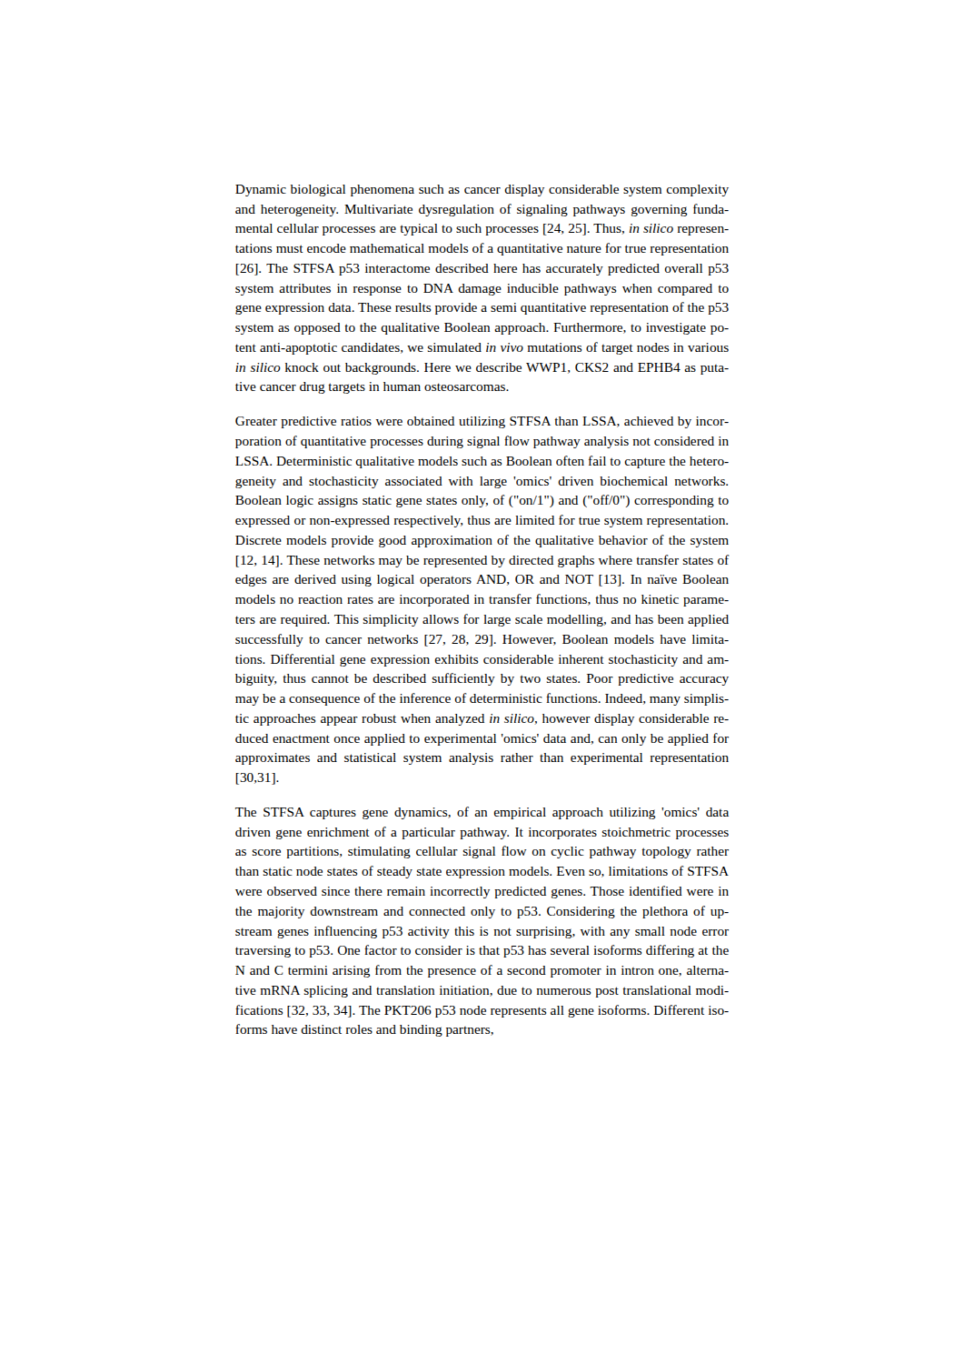Dynamic biological phenomena such as cancer display considerable system complexity and heterogeneity. Multivariate dysregulation of signaling pathways governing fundamental cellular processes are typical to such processes [24, 25]. Thus, in silico representations must encode mathematical models of a quantitative nature for true representation [26]. The STFSA p53 interactome described here has accurately predicted overall p53 system attributes in response to DNA damage inducible pathways when compared to gene expression data. These results provide a semi quantitative representation of the p53 system as opposed to the qualitative Boolean approach. Furthermore, to investigate potent anti-apoptotic candidates, we simulated in vivo mutations of target nodes in various in silico knock out backgrounds. Here we describe WWP1, CKS2 and EPHB4 as putative cancer drug targets in human osteosarcomas.
Greater predictive ratios were obtained utilizing STFSA than LSSA, achieved by incorporation of quantitative processes during signal flow pathway analysis not considered in LSSA. Deterministic qualitative models such as Boolean often fail to capture the heterogeneity and stochasticity associated with large 'omics' driven biochemical networks. Boolean logic assigns static gene states only, of ("on/1") and ("off/0") corresponding to expressed or non-expressed respectively, thus are limited for true system representation. Discrete models provide good approximation of the qualitative behavior of the system [12, 14]. These networks may be represented by directed graphs where transfer states of edges are derived using logical operators AND, OR and NOT [13]. In naïve Boolean models no reaction rates are incorporated in transfer functions, thus no kinetic parameters are required. This simplicity allows for large scale modelling, and has been applied successfully to cancer networks [27, 28, 29]. However, Boolean models have limitations. Differential gene expression exhibits considerable inherent stochasticity and ambiguity, thus cannot be described sufficiently by two states. Poor predictive accuracy may be a consequence of the inference of deterministic functions. Indeed, many simplistic approaches appear robust when analyzed in silico, however display considerable reduced enactment once applied to experimental 'omics' data and, can only be applied for approximates and statistical system analysis rather than experimental representation [30,31].
The STFSA captures gene dynamics, of an empirical approach utilizing 'omics' data driven gene enrichment of a particular pathway. It incorporates stoichmetric processes as score partitions, stimulating cellular signal flow on cyclic pathway topology rather than static node states of steady state expression models. Even so, limitations of STFSA were observed since there remain incorrectly predicted genes. Those identified were in the majority downstream and connected only to p53. Considering the plethora of upstream genes influencing p53 activity this is not surprising, with any small node error traversing to p53. One factor to consider is that p53 has several isoforms differing at the N and C termini arising from the presence of a second promoter in intron one, alternative mRNA splicing and translation initiation, due to numerous post translational modifications [32, 33, 34]. The PKT206 p53 node represents all gene isoforms. Different isoforms have distinct roles and binding partners,